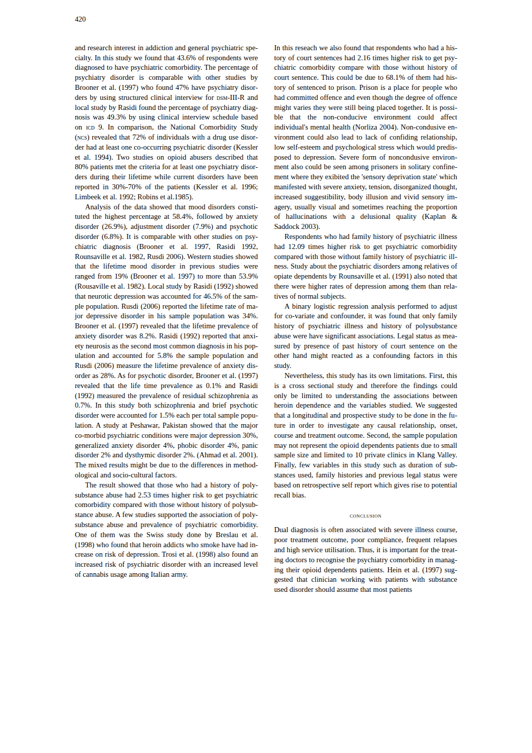420
and research interest in addiction and general psychiatric specialty. In this study we found that 43.6% of respondents were diagnosed to have psychiatric comorbidity. The percentage of psychiatry disorder is comparable with other studies by Brooner et al. (1997) who found 47% have psychiatry disorders by using structured clinical interview for dsm-III-R and local study by Rasidi found the percentage of psychiatry diagnosis was 49.3% by using clinical interview schedule based on icd 9. In comparison, the National Comorbidity Study (ncs) revealed that 72% of individuals with a drug use disorder had at least one co-occurring psychiatric disorder (Kessler et al. 1994). Two studies on opioid abusers described that 80% patients met the criteria for at least one psychiatry disorders during their lifetime while current disorders have been reported in 30%-70% of the patients (Kessler et al. 1996; Limbeek et al. 1992; Robins et al.1985).
Analysis of the data showed that mood disorders constituted the highest percentage at 58.4%, followed by anxiety disorder (26.9%), adjustment disorder (7.9%) and psychotic disorder (6.8%). It is comparable with other studies on psychiatric diagnosis (Brooner et al. 1997, Rasidi 1992, Rounsaville et al. 1982, Rusdi 2006). Western studies showed that the lifetime mood disorder in previous studies were ranged from 19% (Brooner et al. 1997) to more than 53.9% (Rousaville et al. 1982). Local study by Rasidi (1992) showed that neurotic depression was accounted for 46.5% of the sample population. Rusdi (2006) reported the lifetime rate of major depressive disorder in his sample population was 34%. Brooner et al. (1997) revealed that the lifetime prevalence of anxiety disorder was 8.2%. Rasidi (1992) reported that anxiety neurosis as the second most common diagnosis in his population and accounted for 5.8% the sample population and Rusdi (2006) measure the lifetime prevalence of anxiety disorder as 28%. As for psychotic disorder, Brooner et al. (1997) revealed that the life time prevalence as 0.1% and Rasidi (1992) measured the prevalence of residual schizophrenia as 0.7%. In this study both schizophrenia and brief psychotic disorder were accounted for 1.5% each per total sample population. A study at Peshawar, Pakistan showed that the major co-morbid psychiatric conditions were major depression 30%, generalized anxiety disorder 4%, phobic disorder 4%, panic disorder 2% and dysthymic disorder 2%. (Ahmad et al. 2001). The mixed results might be due to the differences in methodological and socio-cultural factors.
The result showed that those who had a history of polysubstance abuse had 2.53 times higher risk to get psychiatric comorbidity compared with those without history of polysubstance abuse. A few studies supported the association of polysubstance abuse and prevalence of psychiatric comorbidity. One of them was the Swiss study done by Breslau et al. (1998) who found that heroin addicts who smoke have had increase on risk of depression. Trosi et al. (1998) also found an increased risk of psychiatric disorder with an increased level of cannabis usage among Italian army.
In this reseach we also found that respondents who had a history of court sentences had 2.16 times higher risk to get psychiatric comorbidity compare with those without history of court sentence. This could be due to 68.1% of them had history of sentenced to prison. Prison is a place for people who had committed offence and even though the degree of offence might varies they were still being placed together. It is possible that the non-conducive environment could affect individual's mental health (Norliza 2004). Non-condusive environment could also lead to lack of confiding relationship, low self-esteem and psychological stress which would predisposed to depression. Severe form of noncondusive environment also could be seen among prisoners in solitary confinement where they exibited the 'sensory deprivation state' which manifested with severe anxiety, tension, disorganized thought, increased suggestibility, body illusion and vivid sensory imagery, usually visual and sometimes reaching the proportion of hallucinations with a delusional quality (Kaplan & Saddock 2003).
Respondents who had family history of psychiatric illness had 12.09 times higher risk to get psychiatric comorbidity compared with those without family history of psychiatric illness. Study about the psychiatric disorders among relatives of opiate dependents by Rounsaville et al. (1991) also noted that there were higher rates of depression among them than relatives of normal subjects.
A binary logistic regression analysis performed to adjust for co-variate and confounder, it was found that only family history of psychiatric illness and history of polysubstance abuse were have significant associations. Legal status as measured by presence of past history of court sentence on the other hand might reacted as a confounding factors in this study.
Nevertheless, this study has its own limitations. First, this is a cross sectional study and therefore the findings could only be limited to understanding the associations between heroin dependence and the variables studied. We suggested that a longitudinal and prospective study to be done in the future in order to investigate any causal relationship, onset, course and treatment outcome. Second, the sample population may not represent the opioid dependents patients due to small sample size and limited to 10 private clinics in Klang Valley. Finally, few variables in this study such as duration of substances used, family histories and previous legal status were based on retrospective self report which gives rise to potential recall bias.
Conclusion
Dual diagnosis is often associated with severe illness course, poor treatment outcome, poor compliance, frequent relapses and high service utilisation. Thus, it is important for the treating doctors to recognise the psychiatry comorbidity in managing their opioid dependents patients. Hein et al. (1997) suggested that clinician working with patients with substance used disorder should assume that most patients